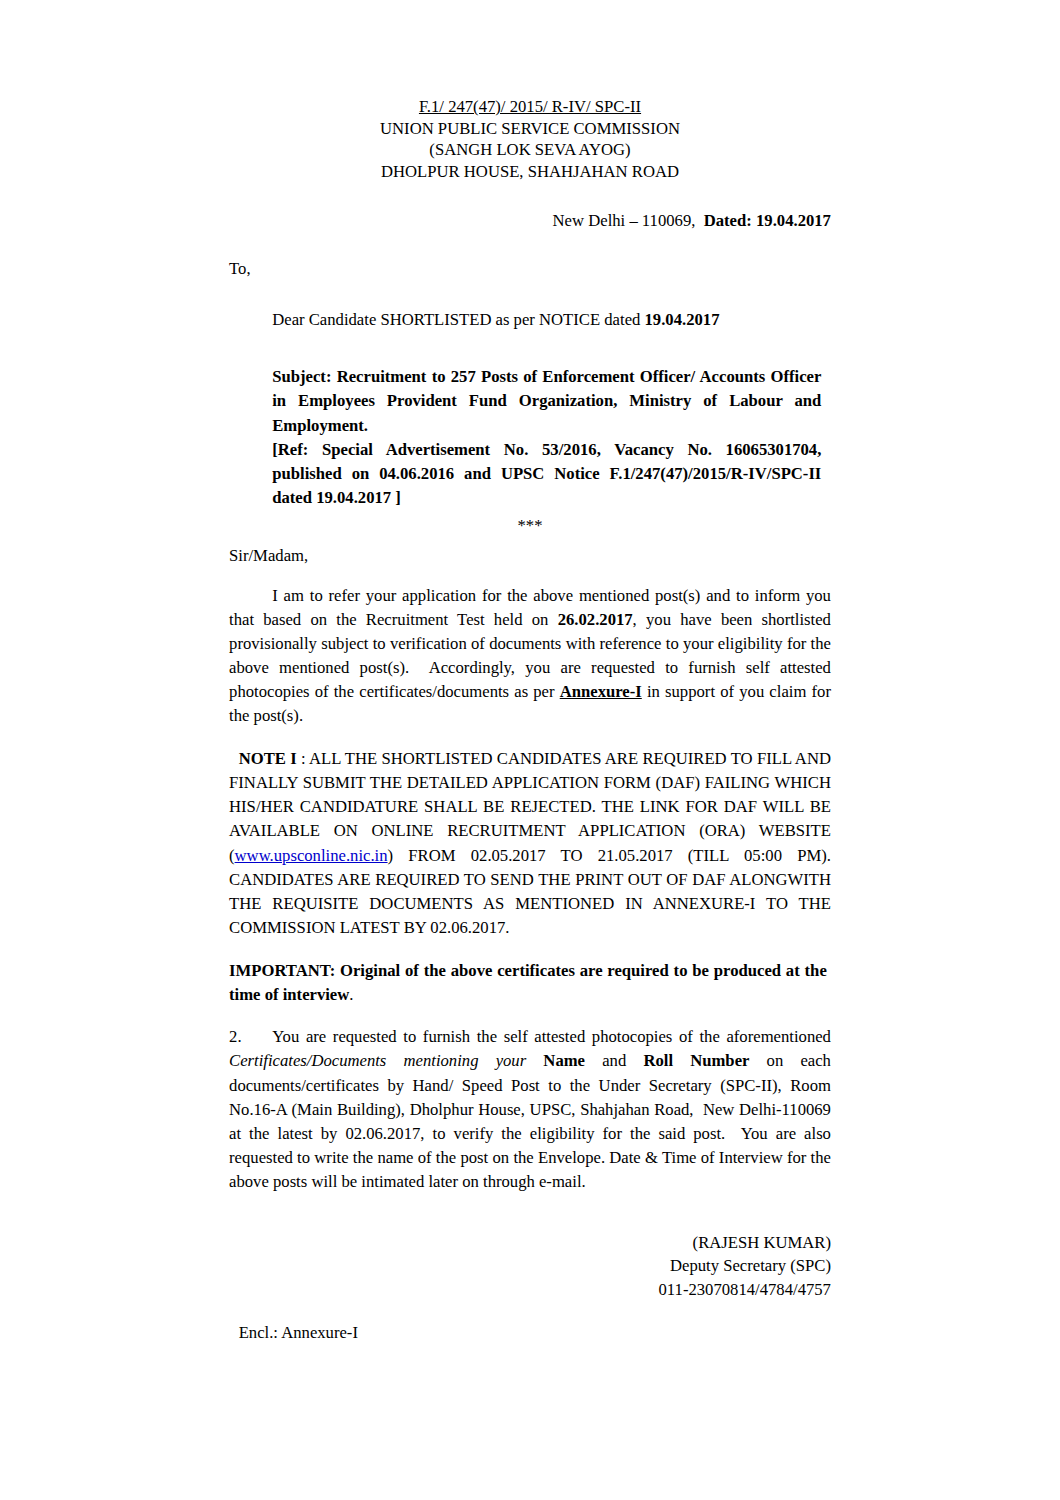F.1/ 247(47)/ 2015/ R-IV/ SPC-II
UNION PUBLIC SERVICE COMMISSION
(SANGH LOK SEVA AYOG)
DHOLPUR HOUSE, SHAHJAHAN ROAD
New Delhi – 110069, Dated: 19.04.2017
To,
Dear Candidate SHORTLISTED as per NOTICE dated 19.04.2017
Subject: Recruitment to 257 Posts of Enforcement Officer/ Accounts Officer in Employees Provident Fund Organization, Ministry of Labour and Employment.
[Ref: Special Advertisement No. 53/2016, Vacancy No. 16065301704, published on 04.06.2016 and UPSC Notice F.1/247(47)/2015/R-IV/SPC-II dated 19.04.2017 ]
***
Sir/Madam,
I am to refer your application for the above mentioned post(s) and to inform you that based on the Recruitment Test held on 26.02.2017, you have been shortlisted provisionally subject to verification of documents with reference to your eligibility for the above mentioned post(s). Accordingly, you are requested to furnish self attested photocopies of the certificates/documents as per Annexure-I in support of you claim for the post(s).
NOTE I : ALL THE SHORTLISTED CANDIDATES ARE REQUIRED TO FILL AND FINALLY SUBMIT THE DETAILED APPLICATION FORM (DAF) FAILING WHICH HIS/HER CANDIDATURE SHALL BE REJECTED. THE LINK FOR DAF WILL BE AVAILABLE ON ONLINE RECRUITMENT APPLICATION (ORA) WEBSITE (www.upsconline.nic.in) FROM 02.05.2017 TO 21.05.2017 (TILL 05:00 PM). CANDIDATES ARE REQUIRED TO SEND THE PRINT OUT OF DAF ALONGWITH THE REQUISITE DOCUMENTS AS MENTIONED IN ANNEXURE-I TO THE COMMISSION LATEST BY 02.06.2017.
IMPORTANT: Original of the above certificates are required to be produced at the time of interview.
2. You are requested to furnish the self attested photocopies of the aforementioned Certificates/Documents mentioning your Name and Roll Number on each documents/certificates by Hand/ Speed Post to the Under Secretary (SPC-II), Room No.16-A (Main Building), Dholphur House, UPSC, Shahjahan Road, New Delhi-110069 at the latest by 02.06.2017, to verify the eligibility for the said post. You are also requested to write the name of the post on the Envelope. Date & Time of Interview for the above posts will be intimated later on through e-mail.
(RAJESH KUMAR)
Deputy Secretary (SPC)
011-23070814/4784/4757
Encl.: Annexure-I